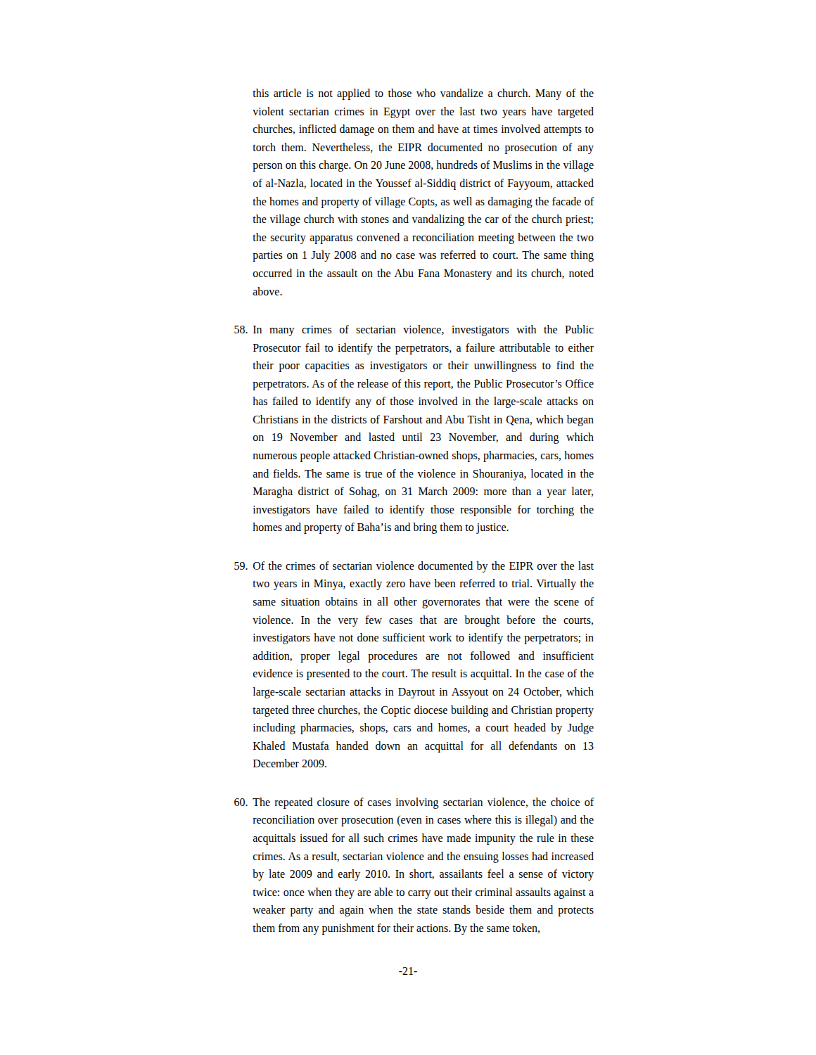this article is not applied to those who vandalize a church. Many of the violent sectarian crimes in Egypt over the last two years have targeted churches, inflicted damage on them and have at times involved attempts to torch them. Nevertheless, the EIPR documented no prosecution of any person on this charge. On 20 June 2008, hundreds of Muslims in the village of al-Nazla, located in the Youssef al-Siddiq district of Fayyoum, attacked the homes and property of village Copts, as well as damaging the facade of the village church with stones and vandalizing the car of the church priest; the security apparatus convened a reconciliation meeting between the two parties on 1 July 2008 and no case was referred to court. The same thing occurred in the assault on the Abu Fana Monastery and its church, noted above.
58.
In many crimes of sectarian violence, investigators with the Public Prosecutor fail to identify the perpetrators, a failure attributable to either their poor capacities as investigators or their unwillingness to find the perpetrators. As of the release of this report, the Public Prosecutor’s Office has failed to identify any of those involved in the large-scale attacks on Christians in the districts of Farshout and Abu Tisht in Qena, which began on 19 November and lasted until 23 November, and during which numerous people attacked Christian-owned shops, pharmacies, cars, homes and fields. The same is true of the violence in Shouraniya, located in the Maragha district of Sohag, on 31 March 2009: more than a year later, investigators have failed to identify those responsible for torching the homes and property of Baha’is and bring them to justice.
59.
Of the crimes of sectarian violence documented by the EIPR over the last two years in Minya, exactly zero have been referred to trial. Virtually the same situation obtains in all other governorates that were the scene of violence. In the very few cases that are brought before the courts, investigators have not done sufficient work to identify the perpetrators; in addition, proper legal procedures are not followed and insufficient evidence is presented to the court. The result is acquittal. In the case of the large-scale sectarian attacks in Dayrout in Assyout on 24 October, which targeted three churches, the Coptic diocese building and Christian property including pharmacies, shops, cars and homes, a court headed by Judge Khaled Mustafa handed down an acquittal for all defendants on 13 December 2009.
60.
The repeated closure of cases involving sectarian violence, the choice of reconciliation over prosecution (even in cases where this is illegal) and the acquittals issued for all such crimes have made impunity the rule in these crimes. As a result, sectarian violence and the ensuing losses had increased by late 2009 and early 2010. In short, assailants feel a sense of victory twice: once when they are able to carry out their criminal assaults against a weaker party and again when the state stands beside them and protects them from any punishment for their actions. By the same token,
-21-